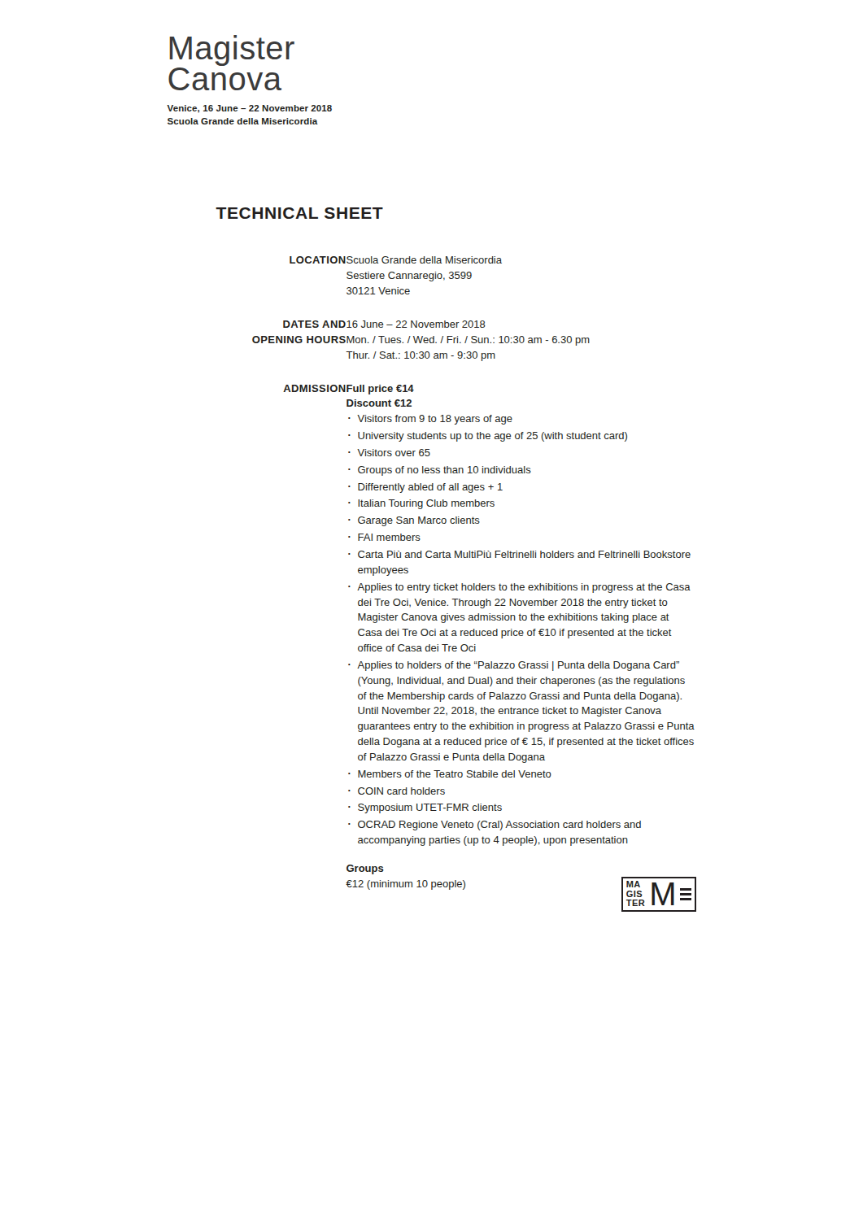Magister Canova
Venice, 16 June – 22 November 2018
Scuola Grande della Misericordia
TECHNICAL SHEET
| LOCATION | Scuola Grande della Misericordia Sestiere Cannaregio, 3599 30121 Venice |
| DATES AND OPENING HOURS | 16 June – 22 November 2018 Mon. / Tues. / Wed. / Fri. / Sun.: 10:30 am - 6.30 pm Thur. / Sat.: 10:30 am - 9:30 pm |
| ADMISSION | Full price €14 Discount €12 Visitors from 9 to 18 years of age University students up to the age of 25 (with student card) Visitors over 65 Groups of no less than 10 individuals Differently abled of all ages + 1 Italian Touring Club members Garage San Marco clients FAI members Carta Più and Carta MultiPiù Feltrinelli holders and Feltrinelli Bookstore employees Applies to entry ticket holders to the exhibitions in progress at the Casa dei Tre Oci, Venice. Through 22 November 2018 the entry ticket to Magister Canova gives admission to the exhibitions taking place at Casa dei Tre Oci at a reduced price of €10 if presented at the ticket office of Casa dei Tre Oci Applies to holders of the “Palazzo Grassi / Punta della Dogana Card” (Young, Individual, and Dual) and their chaperones (as the regulations of the Membership cards of Palazzo Grassi and Punta della Dogana). Until November 22, 2018, the entrance ticket to Magister Canova guarantees entry to the exhibition in progress at Palazzo Grassi e Punta della Dogana at a reduced price of € 15, if presented at the ticket offices of Palazzo Grassi e Punta della Dogana Members of the Teatro Stabile del Veneto COIN card holders Symposium UTET-FMR clients OCRAD Regione Veneto (Cral) Association card holders and accompanying parties (up to 4 people), upon presentation Groups €12 (minimum 10 people) |
MA
GIS
TER
M